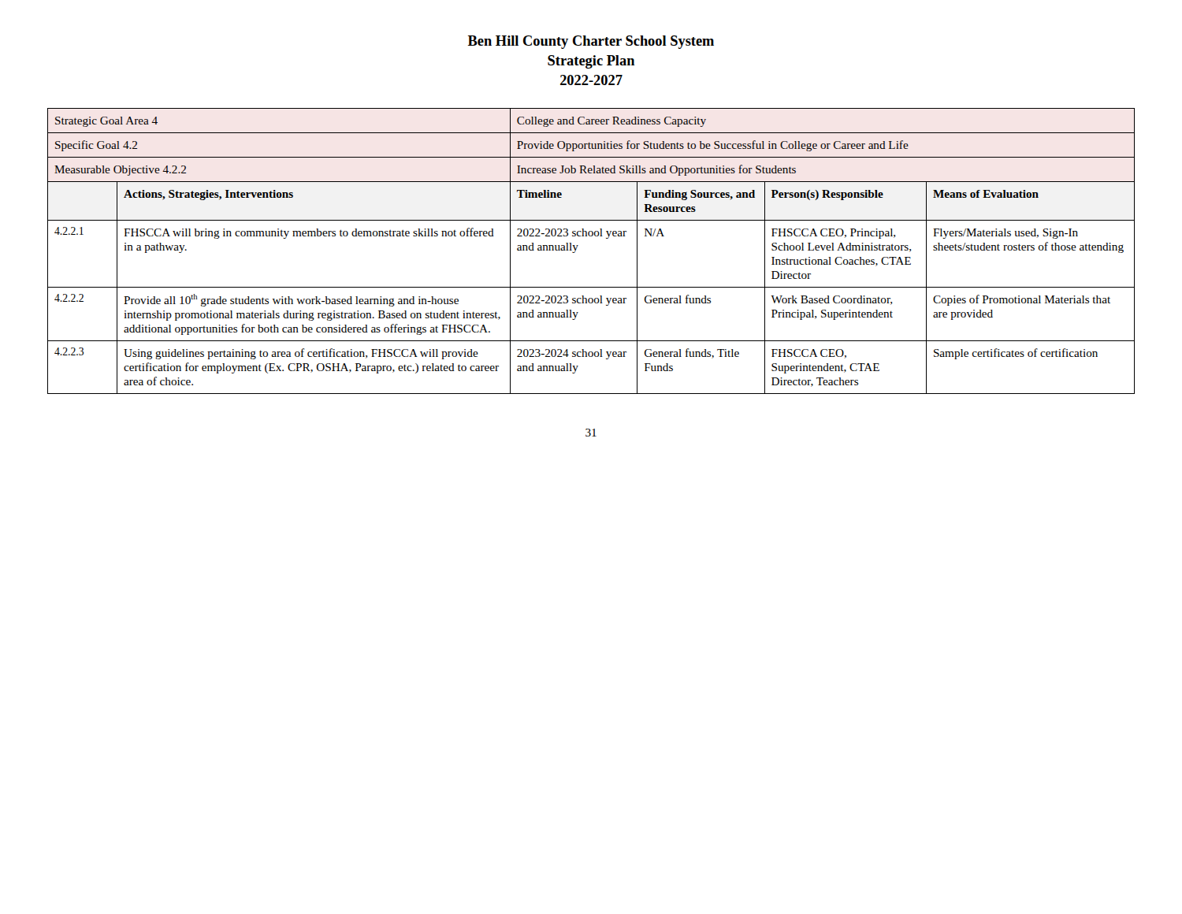Ben Hill County Charter School System
Strategic Plan
2022-2027
| Strategic Goal Area 4 | College and Career Readiness Capacity |
| Specific Goal 4.2 | Provide Opportunities for Students to be Successful in College or Career and Life |
| Measurable Objective 4.2.2 | Increase Job Related Skills and Opportunities for Students |
| | Actions, Strategies, Interventions | Timeline | Funding Sources, and Resources | Person(s) Responsible | Means of Evaluation |
| 4.2.2.1 | FHSCCA will bring in community members to demonstrate skills not offered in a pathway. | 2022-2023 school year and annually | N/A | FHSCCA CEO, Principal, School Level Administrators, Instructional Coaches, CTAE Director | Flyers/Materials used, Sign-In sheets/student rosters of those attending |
| 4.2.2.2 | Provide all 10 th grade students with work-based learning and in-house internship promotional materials during registration. Based on student interest, additional opportunities for both can be considered as offerings at FHSCCA. | 2022-2023 school year and annually | General funds | Work Based Coordinator, Principal, Superintendent | Copies of Promotional Materials that are provided |
| 4.2.2.3 | Using guidelines pertaining to area of certification, FHSCCA will provide certification for employment (Ex. CPR, OSHA, Parapro, etc.) related to career area of choice. | 2023-2024 school year and annually | General funds, Title Funds | FHSCCA CEO, Superintendent, CTAE Director, Teachers | Sample certificates of certification |
31